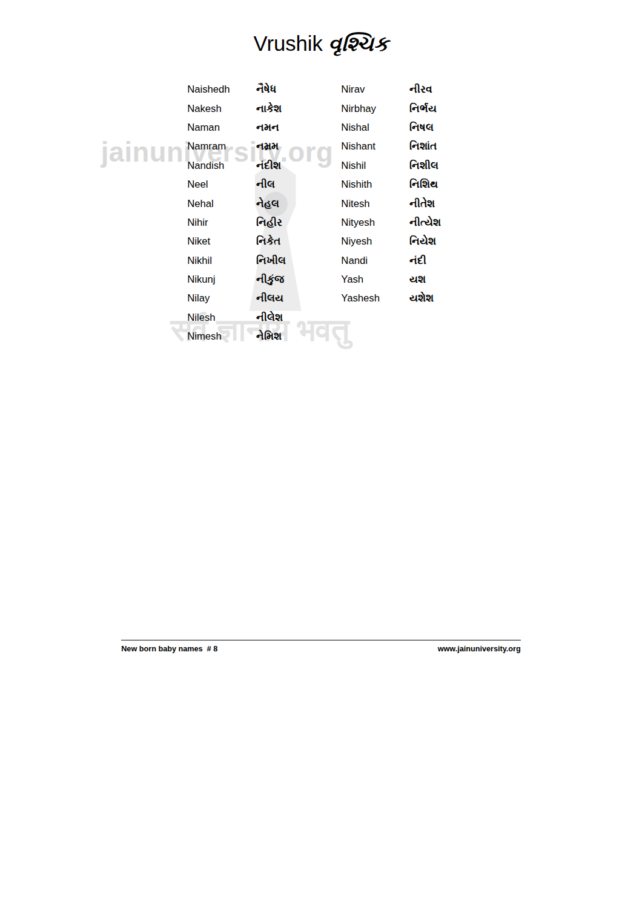jainuniversity.org
सर्व ज्ञानाय भवतु
Vrushik વૃશ્ચિક
| Naishedh | નૈષેધ | | Nirav | નીરવ |
| Nakesh | નાકેશ | | Nirbhay | નિર્ભય |
| Naman | નમન | | Nishal | નિષલ |
| Namram | નમ્રમ | | Nishant | નિશાંત |
| Nandish | નંદીશ | | Nishil | નિશીલ |
| Neel | નીલ | | Nishith | નિશિથ |
| Nehal | નેહલ | | Nitesh | નીતેશ |
| Nihir | નિહીર | | Nityesh | નીત્યેશ |
| Niket | નિકેત | | Niyesh | નિયેશ |
| Nikhil | નિખીલ | | Nandi | નંદી |
| Nikunj | નીકુંજ | | Yash | યશ |
| Nilay | નીલય | | Yashesh | યશેશ |
| Nilesh | નીલેશ | | | |
| Nimesh | નેમિશ | | | |
New born baby names # 8 www.jainuniversity.org